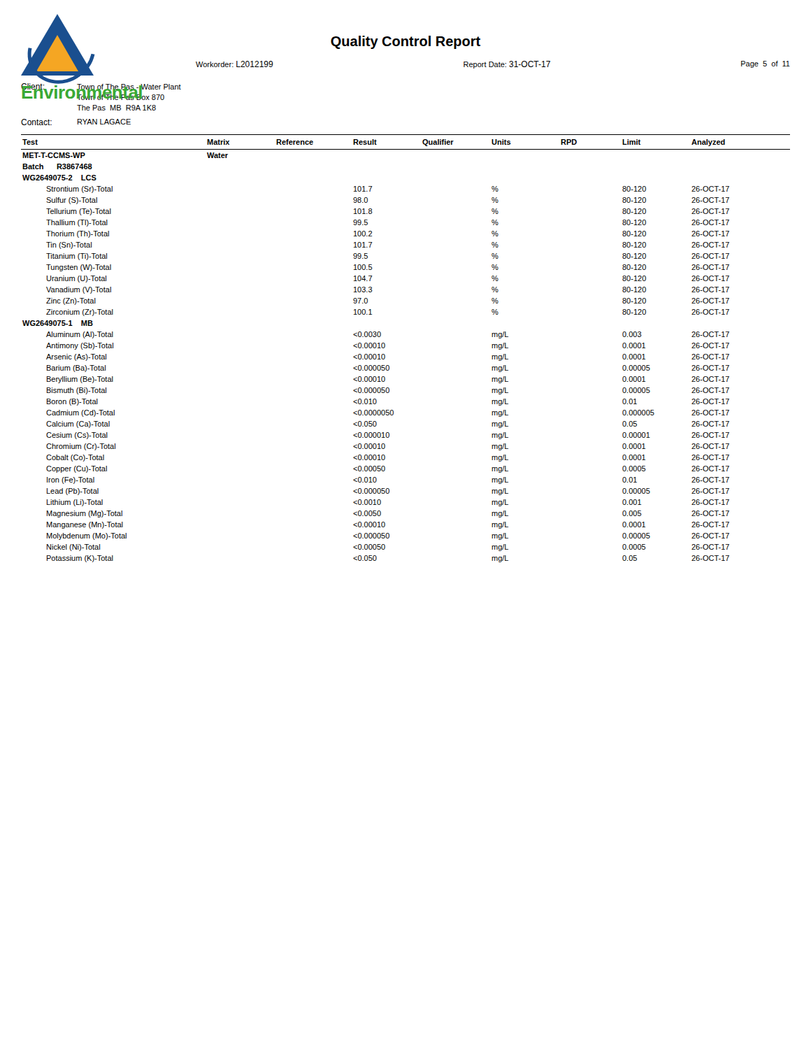Environmental
Quality Control Report
Workorder: L2012199
Report Date: 31-OCT-17
Page 5 of 11
Client:
Town of The Pas - Water Plant
Town of The Pas Box 870
The Pas MB R9A 1K8
Contact:
RYAN LAGACE
| Test | Matrix | Reference | Result | Qualifier | Units | RPD | Limit | Analyzed |
| --- | --- | --- | --- | --- | --- | --- | --- | --- |
| MET-T-CCMS-WP | Water | | | | | | | |
| Batch R3867468 | | | | | | | | |
| WG2649075-2 LCS | | | | | | | | |
| Strontium (Sr)-Total | | | 101.7 | | % | | 80-120 | 26-OCT-17 |
| Sulfur (S)-Total | | | 98.0 | | % | | 80-120 | 26-OCT-17 |
| Tellurium (Te)-Total | | | 101.8 | | % | | 80-120 | 26-OCT-17 |
| Thallium (Tl)-Total | | | 99.5 | | % | | 80-120 | 26-OCT-17 |
| Thorium (Th)-Total | | | 100.2 | | % | | 80-120 | 26-OCT-17 |
| Tin (Sn)-Total | | | 101.7 | | % | | 80-120 | 26-OCT-17 |
| Titanium (Ti)-Total | | | 99.5 | | % | | 80-120 | 26-OCT-17 |
| Tungsten (W)-Total | | | 100.5 | | % | | 80-120 | 26-OCT-17 |
| Uranium (U)-Total | | | 104.7 | | % | | 80-120 | 26-OCT-17 |
| Vanadium (V)-Total | | | 103.3 | | % | | 80-120 | 26-OCT-17 |
| Zinc (Zn)-Total | | | 97.0 | | % | | 80-120 | 26-OCT-17 |
| Zirconium (Zr)-Total | | | 100.1 | | % | | 80-120 | 26-OCT-17 |
| WG2649075-1 MB | | | | | | | | |
| Aluminum (Al)-Total | | | <0.0030 | | mg/L | | 0.003 | 26-OCT-17 |
| Antimony (Sb)-Total | | | <0.00010 | | mg/L | | 0.0001 | 26-OCT-17 |
| Arsenic (As)-Total | | | <0.00010 | | mg/L | | 0.0001 | 26-OCT-17 |
| Barium (Ba)-Total | | | <0.000050 | | mg/L | | 0.00005 | 26-OCT-17 |
| Beryllium (Be)-Total | | | <0.00010 | | mg/L | | 0.0001 | 26-OCT-17 |
| Bismuth (Bi)-Total | | | <0.000050 | | mg/L | | 0.00005 | 26-OCT-17 |
| Boron (B)-Total | | | <0.010 | | mg/L | | 0.01 | 26-OCT-17 |
| Cadmium (Cd)-Total | | | <0.0000050 | | mg/L | | 0.000005 | 26-OCT-17 |
| Calcium (Ca)-Total | | | <0.050 | | mg/L | | 0.05 | 26-OCT-17 |
| Cesium (Cs)-Total | | | <0.000010 | | mg/L | | 0.00001 | 26-OCT-17 |
| Chromium (Cr)-Total | | | <0.00010 | | mg/L | | 0.0001 | 26-OCT-17 |
| Cobalt (Co)-Total | | | <0.00010 | | mg/L | | 0.0001 | 26-OCT-17 |
| Copper (Cu)-Total | | | <0.00050 | | mg/L | | 0.0005 | 26-OCT-17 |
| Iron (Fe)-Total | | | <0.010 | | mg/L | | 0.01 | 26-OCT-17 |
| Lead (Pb)-Total | | | <0.000050 | | mg/L | | 0.00005 | 26-OCT-17 |
| Lithium (Li)-Total | | | <0.0010 | | mg/L | | 0.001 | 26-OCT-17 |
| Magnesium (Mg)-Total | | | <0.0050 | | mg/L | | 0.005 | 26-OCT-17 |
| Manganese (Mn)-Total | | | <0.00010 | | mg/L | | 0.0001 | 26-OCT-17 |
| Molybdenum (Mo)-Total | | | <0.000050 | | mg/L | | 0.00005 | 26-OCT-17 |
| Nickel (Ni)-Total | | | <0.00050 | | mg/L | | 0.0005 | 26-OCT-17 |
| Potassium (K)-Total | | | <0.050 | | mg/L | | 0.05 | 26-OCT-17 |